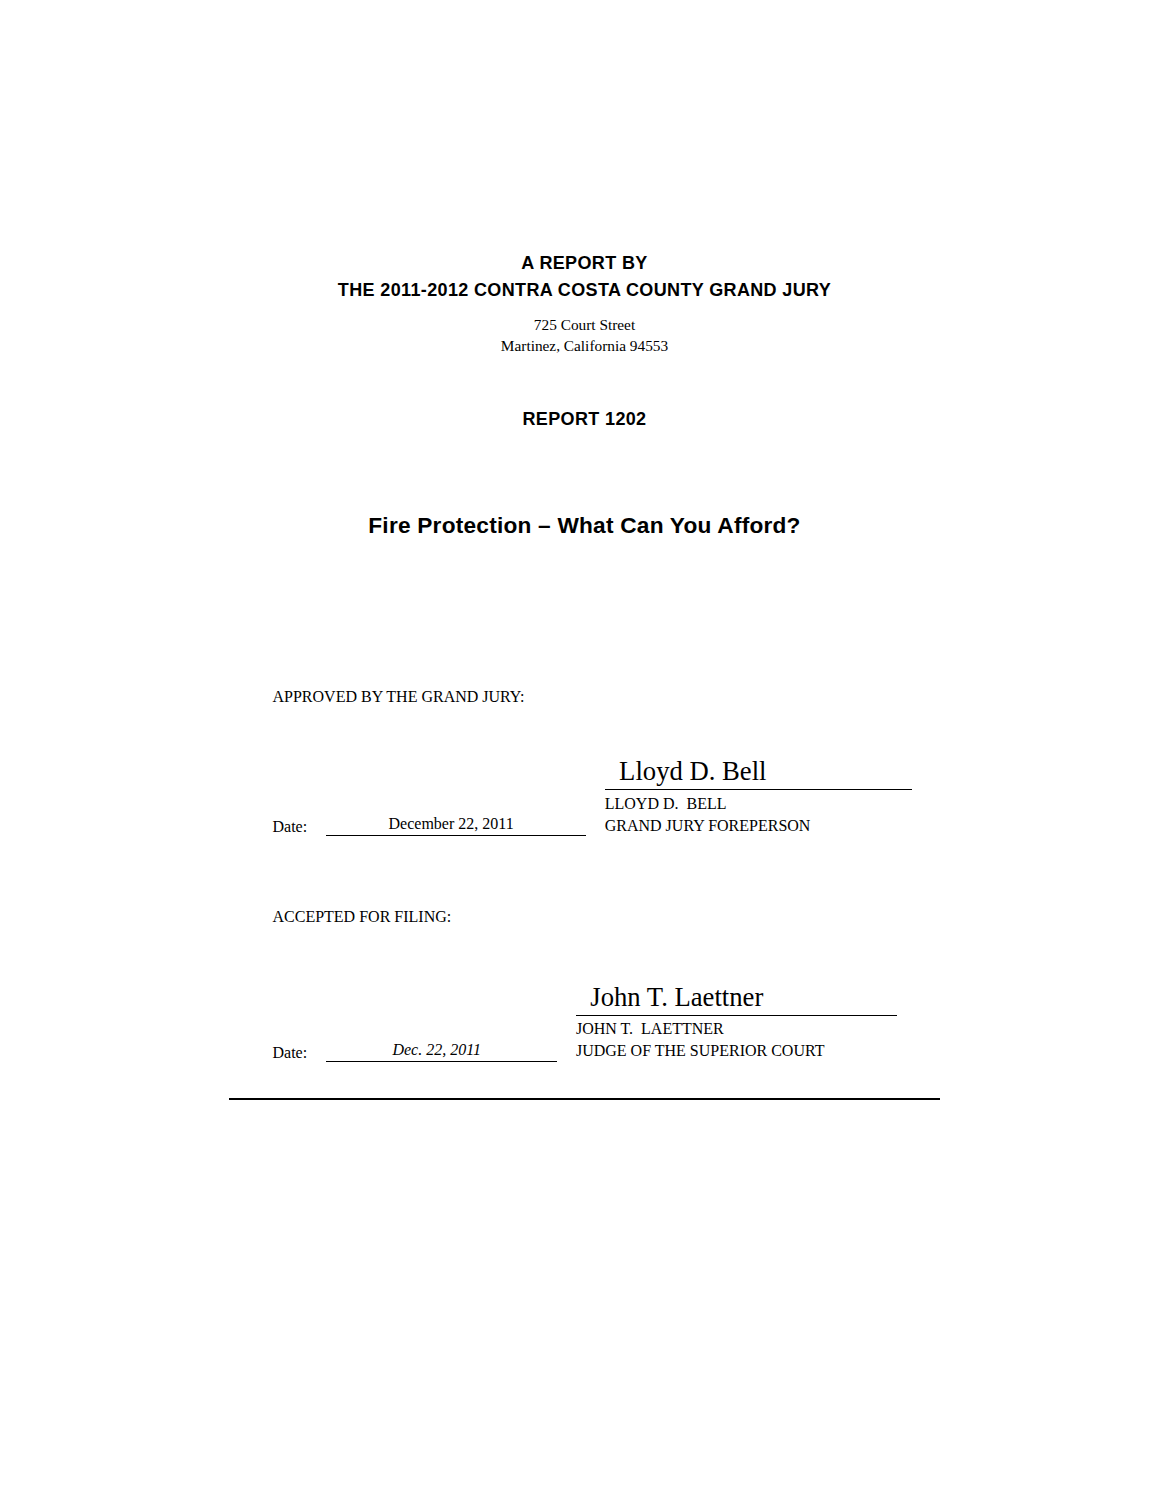A REPORT BY
THE 2011-2012 CONTRA COSTA COUNTY GRAND JURY
725 Court Street
Martinez, California 94553
REPORT 1202
Fire Protection – What Can You Afford?
APPROVED BY THE GRAND JURY:
Date:
December 22, 2011
Lloyd D. Bell
LLOYD D. BELL
GRAND JURY FOREPERSON
ACCEPTED FOR FILING:
Date:
Dec. 22, 2011
John T. Laettner
JOHN T. LAETTNER
JUDGE OF THE SUPERIOR COURT